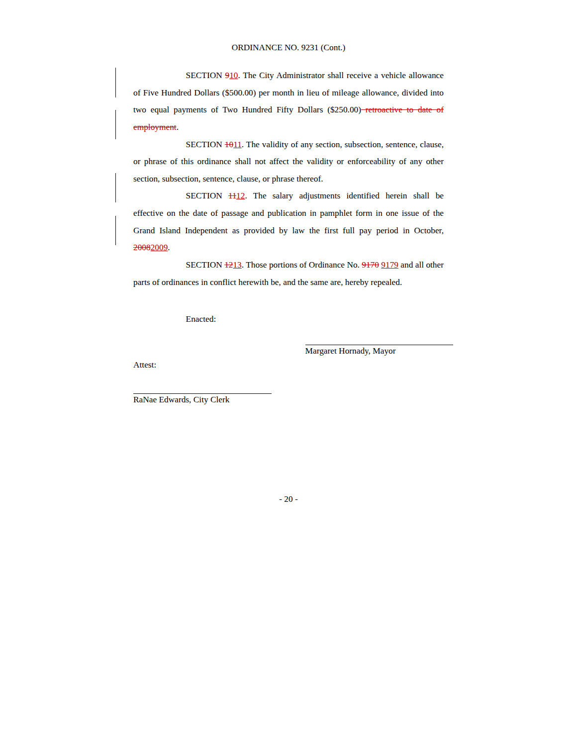ORDINANCE NO. 9231 (Cont.)
SECTION 910. The City Administrator shall receive a vehicle allowance of Five Hundred Dollars ($500.00) per month in lieu of mileage allowance, divided into two equal payments of Two Hundred Fifty Dollars ($250.00) retroactive to date of employment.
SECTION 1011. The validity of any section, subsection, sentence, clause, or phrase of this ordinance shall not affect the validity or enforceability of any other section, subsection, sentence, clause, or phrase thereof.
SECTION 1112. The salary adjustments identified herein shall be effective on the date of passage and publication in pamphlet form in one issue of the Grand Island Independent as provided by law the first full pay period in October, 20082009.
SECTION 1213. Those portions of Ordinance No. 9170 9179 and all other parts of ordinances in conflict herewith be, and the same are, hereby repealed.
Enacted:
Margaret Hornady, Mayor
Attest:
RaNae Edwards, City Clerk
- 20 -